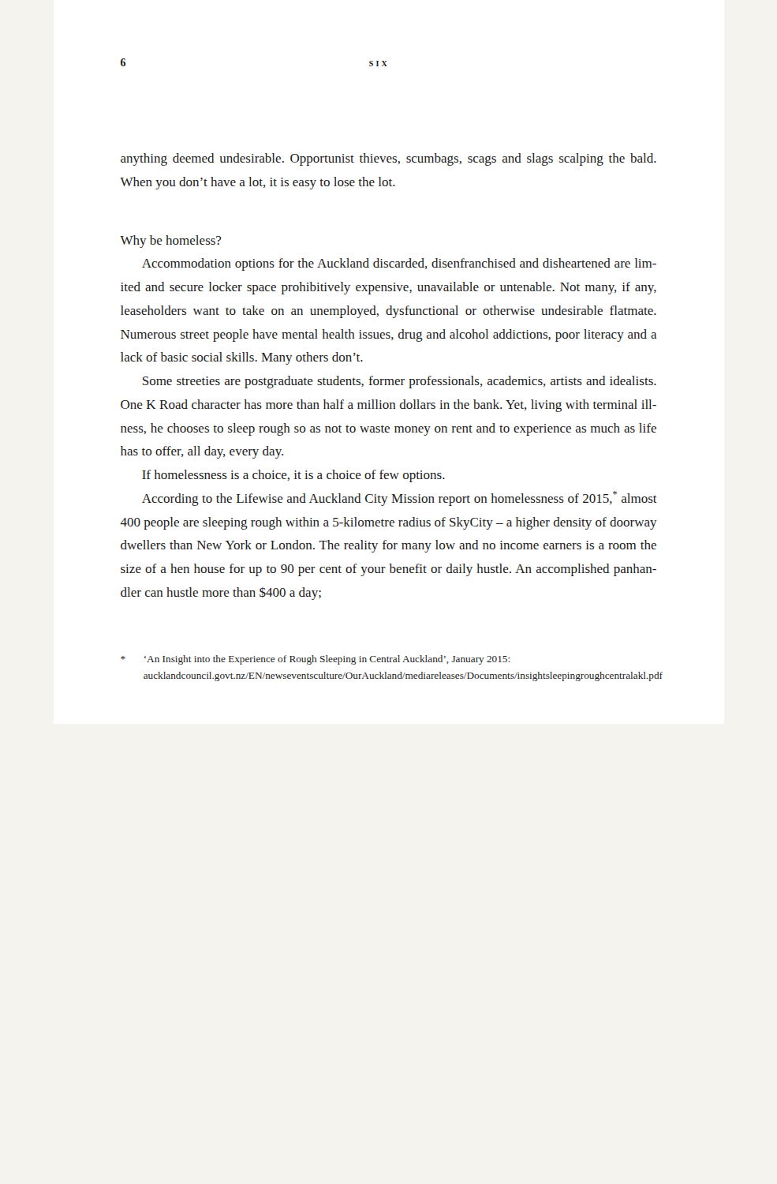6 Six
anything deemed undesirable. Opportunist thieves, scumbags, scags and slags scalping the bald. When you don’t have a lot, it is easy to lose the lot.
Why be homeless?
Accommodation options for the Auckland discarded, disenfranchised and disheartened are limited and secure locker space prohibitively expensive, unavailable or untenable. Not many, if any, leaseholders want to take on an unemployed, dysfunctional or otherwise undesirable flatmate. Numerous street people have mental health issues, drug and alcohol addictions, poor literacy and a lack of basic social skills. Many others don’t.
Some streeties are postgraduate students, former professionals, academics, artists and idealists. One K Road character has more than half a million dollars in the bank. Yet, living with terminal illness, he chooses to sleep rough so as not to waste money on rent and to experience as much as life has to offer, all day, every day.
If homelessness is a choice, it is a choice of few options.
According to the Lifewise and Auckland City Mission report on homelessness of 2015,* almost 400 people are sleeping rough within a 5-kilometre radius of SkyCity – a higher density of doorway dwellers than New York or London. The reality for many low and no income earners is a room the size of a hen house for up to 90 per cent of your benefit or daily hustle. An accomplished panhandler can hustle more than $400 a day;
*‘An Insight into the Experience of Rough Sleeping in Central Auckland’, January 2015: aucklandcouncil.govt.nz/EN/newseventsculture/OurAuckland/mediareleases/Documents/insightsleepingroughcentralakl.pdf